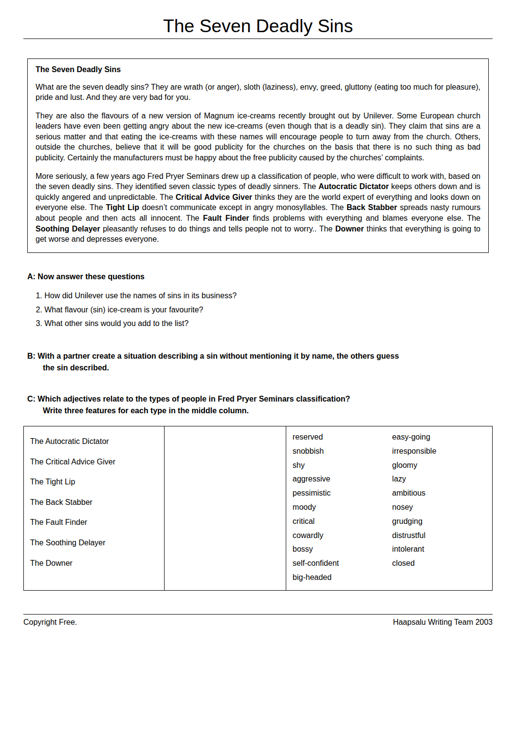The Seven Deadly Sins
The Seven Deadly Sins
What are the seven deadly sins? They are wrath (or anger), sloth (laziness), envy, greed, gluttony (eating too much for pleasure), pride and lust. And they are very bad for you.
They are also the flavours of a new version of Magnum ice-creams recently brought out by Unilever. Some European church leaders have even been getting angry about the new ice-creams (even though that is a deadly sin). They claim that sins are a serious matter and that eating the ice-creams with these names will encourage people to turn away from the church. Others, outside the churches, believe that it will be good publicity for the churches on the basis that there is no such thing as bad publicity. Certainly the manufacturers must be happy about the free publicity caused by the churches’ complaints.
More seriously, a few years ago Fred Pryer Seminars drew up a classification of people, who were difficult to work with, based on the seven deadly sins. They identified seven classic types of deadly sinners. The Autocratic Dictator keeps others down and is quickly angered and unpredictable. The Critical Advice Giver thinks they are the world expert of everything and looks down on everyone else. The Tight Lip doesn’t communicate except in angry monosyllables. The Back Stabber spreads nasty rumours about people and then acts all innocent. The Fault Finder finds problems with everything and blames everyone else. The Soothing Delayer pleasantly refuses to do things and tells people not to worry.. The Downer thinks that everything is going to get worse and depresses everyone.
A: Now answer these questions
How did Unilever use the names of sins in its business?
What flavour (sin) ice-cream is your favourite?
What other sins would you add to the list?
B: With a partner create a situation describing a sin without mentioning it by name, the others guess the sin described.
C: Which adjectives relate to the types of people in Fred Pryer Seminars classification? Write three features for each type in the middle column.
| The Autocratic Dictator The Critical Advice Giver The Tight Lip The Back Stabber The Fault Finder The Soothing Delayer The Downer | | / reserved / easy-going / / snobbish / irresponsible / / shy / gloomy / / aggressive / lazy / / pessimistic / ambitious / / moody / nosey / / critical / grudging / / cowardly / distrustful / / bossy / intolerant / / self-confident / closed / / big-headed / / |
Copyright Free. Haapsalu Writing Team 2003